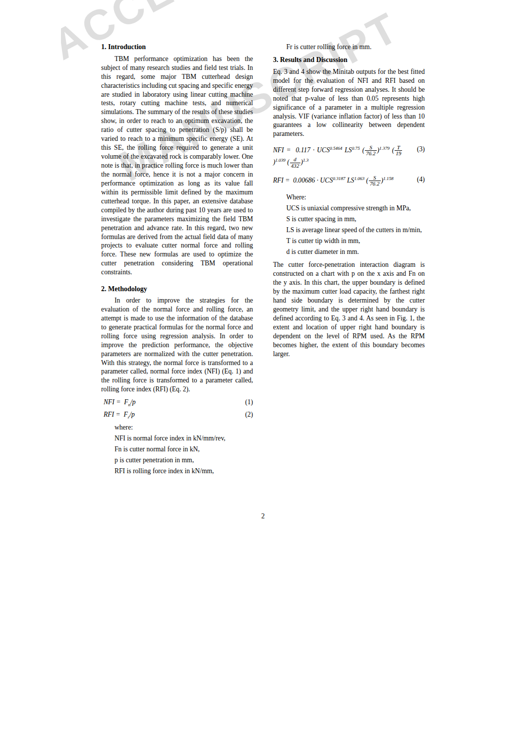ACCEPTED MANUSCRIPT
1. Introduction
TBM performance optimization has been the subject of many research studies and field test trials. In this regard, some major TBM cutterhead design characteristics including cut spacing and specific energy are studied in laboratory using linear cutting machine tests, rotary cutting machine tests, and numerical simulations. The summary of the results of these studies show, in order to reach to an optimum excavation, the ratio of cutter spacing to penetration (S/p) shall be varied to reach to a minimum specific energy (SE). At this SE, the rolling force required to generate a unit volume of the excavated rock is comparably lower. One note is that, in practice rolling force is much lower than the normal force, hence it is not a major concern in performance optimization as long as its value fall within its permissible limit defined by the maximum cutterhead torque. In this paper, an extensive database compiled by the author during past 10 years are used to investigate the parameters maximizing the field TBM penetration and advance rate. In this regard, two new formulas are derived from the actual field data of many projects to evaluate cutter normal force and rolling force. These new formulas are used to optimize the cutter penetration considering TBM operational constraints.
2. Methodology
In order to improve the strategies for the evaluation of the normal force and rolling force, an attempt is made to use the information of the database to generate practical formulas for the normal force and rolling force using regression analysis. In order to improve the prediction performance, the objective parameters are normalized with the cutter penetration. With this strategy, the normal force is transformed to a parameter called, normal force index (NFI) (Eq. 1) and the rolling force is transformed to a parameter called, rolling force index (RFI) (Eq. 2).
NFI = Fn/p (1)
RFI = Fr/p (2)
where:
NFI is normal force index in kN/mm/rev,
Fn is cutter normal force in kN,
p is cutter penetration in mm,
RFI is rolling force index in kN/mm,
Fr is cutter rolling force in mm.
3. Results and Discussion
Eq. 3 and 4 show the Minitab outputs for the best fitted model for the evaluation of NFI and RFI based on different step forward regression analyses. It should be noted that p-value of less than 0.05 represents high significance of a parameter in a multiple regression analysis. VIF (variance inflation factor) of less than 10 guarantees a low collinearity between dependent parameters.
(3) NFI = 0.117 · UCS0.5464 LS0.75 (S 76.2)1.379 (T 19)1.039 (d 432)1.3
(4) RFI = 0.00686 · UCS0.3187 LS1.063 (S 76.2)1.158
Where:
UCS is uniaxial compressive strength in MPa,
S is cutter spacing in mm,
LS is average linear speed of the cutters in m/min,
T is cutter tip width in mm,
d is cutter diameter in mm.
The cutter force-penetration interaction diagram is constructed on a chart with p on the x axis and Fn on the y axis. In this chart, the upper boundary is defined by the maximum cutter load capacity, the farthest right hand side boundary is determined by the cutter geometry limit, and the upper right hand boundary is defined according to Eq. 3 and 4. As seen in Fig. 1, the extent and location of upper right hand boundary is dependent on the level of RPM used. As the RPM becomes higher, the extent of this boundary becomes larger.
2